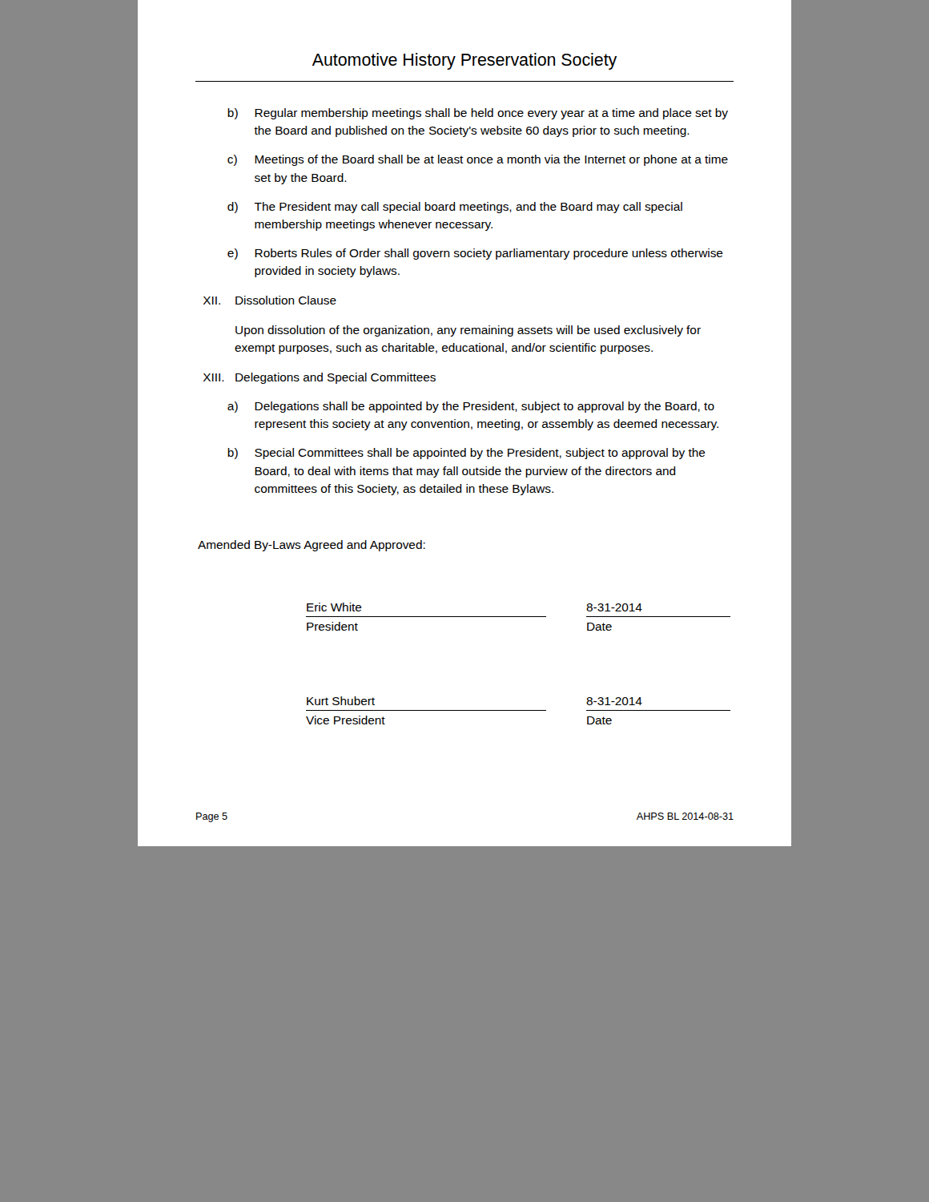Automotive History Preservation Society
b) Regular membership meetings shall be held once every year at a time and place set by the Board and published on the Society's website 60 days prior to such meeting.
c) Meetings of the Board shall be at least once a month via the Internet or phone at a time set by the Board.
d) The President may call special board meetings, and the Board may call special membership meetings whenever necessary.
e) Roberts Rules of Order shall govern society parliamentary procedure unless otherwise provided in society bylaws.
XII. Dissolution Clause
Upon dissolution of the organization, any remaining assets will be used exclusively for exempt purposes, such as charitable, educational, and/or scientific purposes.
XIII. Delegations and Special Committees
a) Delegations shall be appointed by the President, subject to approval by the Board, to represent this society at any convention, meeting, or assembly as deemed necessary.
b) Special Committees shall be appointed by the President, subject to approval by the Board, to deal with items that may fall outside the purview of the directors and committees of this Society, as detailed in these Bylaws.
Amended By-Laws Agreed and Approved:
| Eric White | | 8-31-2014 |
| President | | Date |
| Kurt Shubert | | 8-31-2014 |
| Vice President | | Date |
Page 5 AHPS BL 2014-08-31